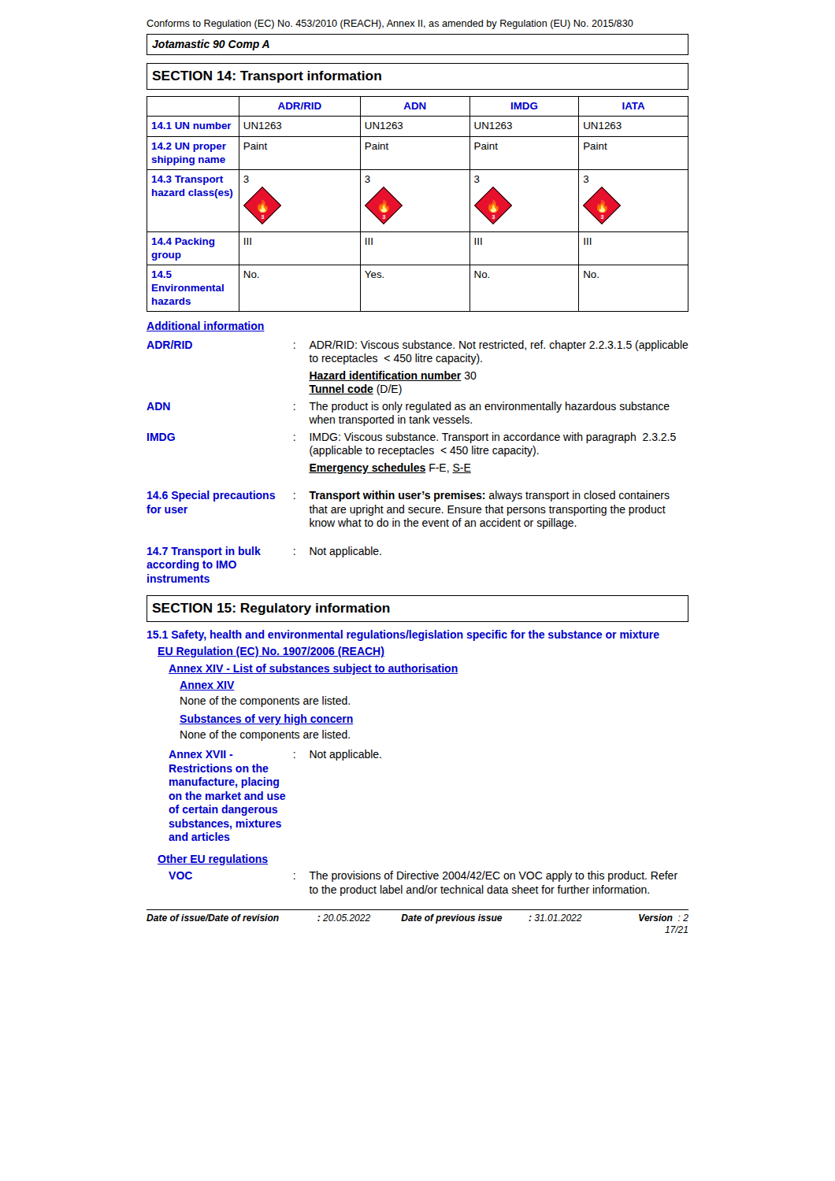Conforms to Regulation (EC) No. 453/2010 (REACH), Annex II, as amended by Regulation (EU) No. 2015/830
Jotamastic 90 Comp A
SECTION 14: Transport information
| | ADR/RID | ADN | IMDG | IATA |
| --- | --- | --- | --- | --- |
| 14.1 UN number | UN1263 | UN1263 | UN1263 | UN1263 |
| 14.2 UN proper shipping name | Paint | Paint | Paint | Paint |
| 14.3 Transport hazard class(es) | 3 🔥 3 | 3 🔥 3 | 3 🔥 3 | 3 🔥 3 |
| 14.4 Packing group | III | III | III | III |
| 14.5 Environmental hazards | No. | Yes. | No. | No. |
Additional information
| ADR/RID | : | ADR/RID: Viscous substance. Not restricted, ref. chapter 2.2.3.1.5 (applicable to receptacles < 450 litre capacity). |
| | | Hazard identification number 30 Tunnel code (D/E) |
| ADN | : | The product is only regulated as an environmentally hazardous substance when transported in tank vessels. |
| IMDG | : | IMDG: Viscous substance. Transport in accordance with paragraph 2.3.2.5 (applicable to receptacles < 450 litre capacity). |
| | | Emergency schedules F-E, S-E |
| 14.6 Special precautions for user | : | Transport within user’s premises: always transport in closed containers that are upright and secure. Ensure that persons transporting the product know what to do in the event of an accident or spillage. |
| 14.7 Transport in bulk according to IMO instruments | : | Not applicable. |
SECTION 15: Regulatory information
15.1 Safety, health and environmental regulations/legislation specific for the substance or mixture
EU Regulation (EC) No. 1907/2006 (REACH)
Annex XIV - List of substances subject to authorisation
Annex XIV
None of the components are listed.
Substances of very high concern
None of the components are listed.
| Annex XVII - Restrictions on the manufacture, placing on the market and use of certain dangerous substances, mixtures and articles | : | Not applicable. |
Other EU regulations
| VOC | : | The provisions of Directive 2004/42/EC on VOC apply to this product. Refer to the product label and/or technical data sheet for further information. |
Date of issue/Date of revision
: 20.05.2022
Date of previous issue
: 31.01.2022
Version : 2 17/21